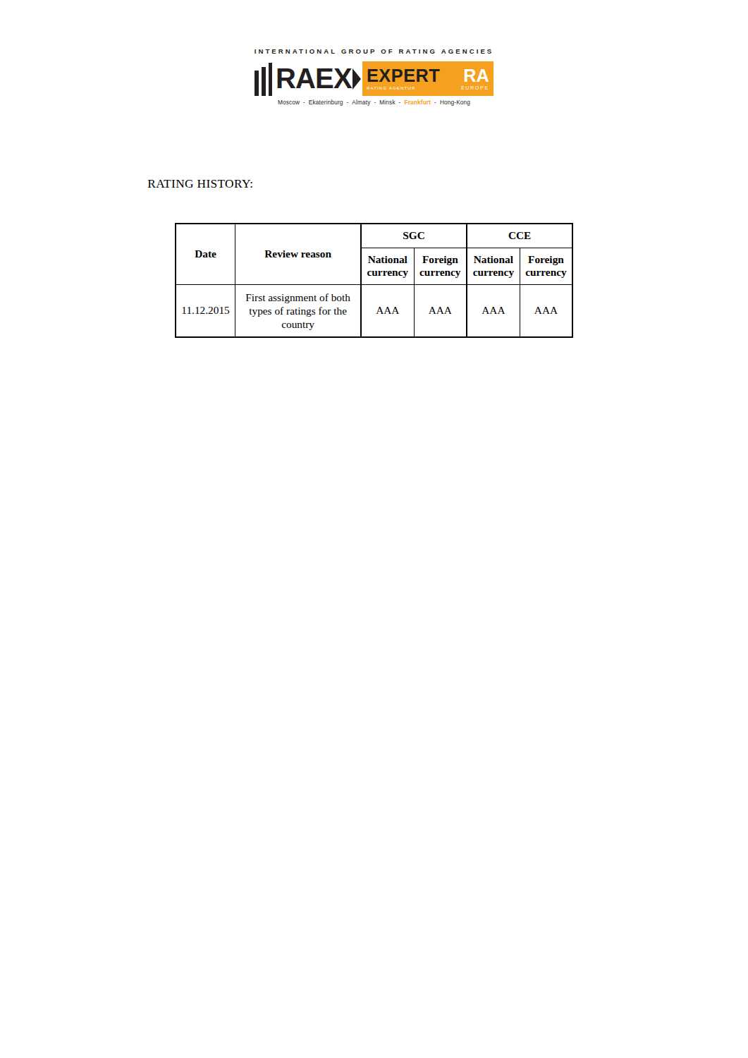INTERNATIONAL GROUP OF RATING AGENCIES
RAEX
EXPERT RA
Rating Agentur Europe
Moscow - Ekaterinburg - Almaty - Minsk - Frankfurt - Hong-Kong
RATING HISTORY:
| Date | Review reason | SGC | CCE |
| --- | --- | --- | --- |
| National currency | Foreign currency | National currency | Foreign currency |
| 11.12.2015 | First assignment of both types of ratings for the country | AAA | AAA | AAA | AAA |